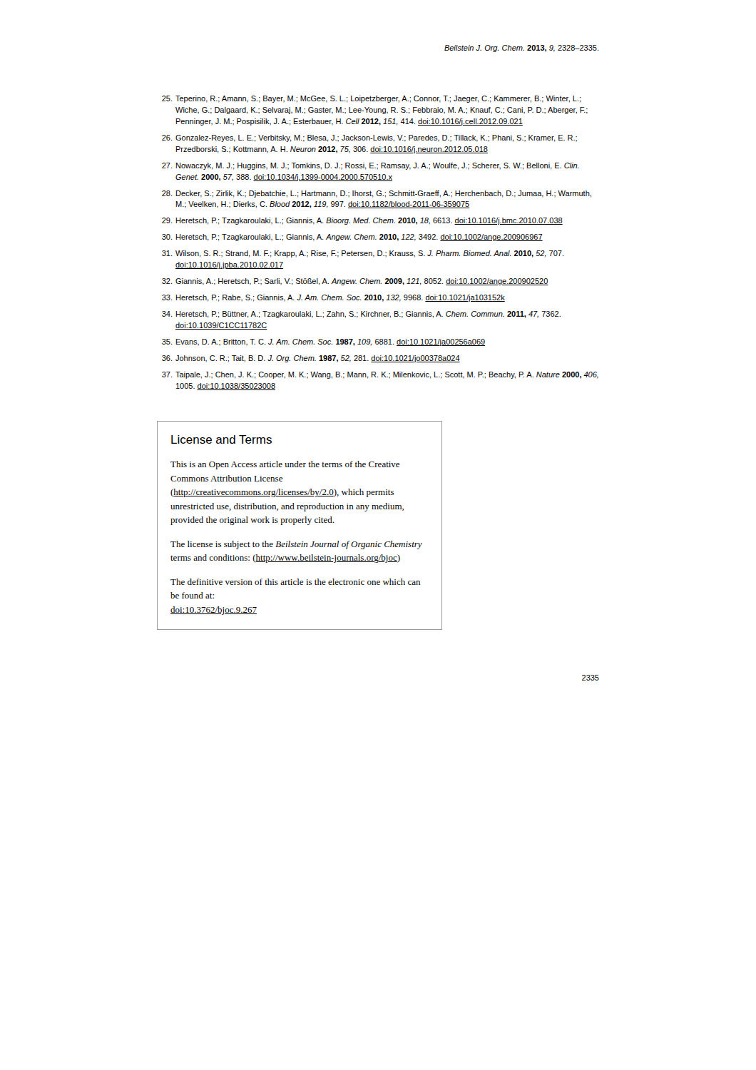Beilstein J. Org. Chem. 2013, 9, 2328–2335.
25. Teperino, R.; Amann, S.; Bayer, M.; McGee, S. L.; Loipetzberger, A.; Connor, T.; Jaeger, C.; Kammerer, B.; Winter, L.; Wiche, G.; Dalgaard, K.; Selvaraj, M.; Gaster, M.; Lee-Young, R. S.; Febbraio, M. A.; Knauf, C.; Cani, P. D.; Aberger, F.; Penninger, J. M.; Pospisilik, J. A.; Esterbauer, H. Cell 2012, 151, 414. doi:10.1016/j.cell.2012.09.021
26. Gonzalez-Reyes, L. E.; Verbitsky, M.; Blesa, J.; Jackson-Lewis, V.; Paredes, D.; Tillack, K.; Phani, S.; Kramer, E. R.; Przedborski, S.; Kottmann, A. H. Neuron 2012, 75, 306. doi:10.1016/j.neuron.2012.05.018
27. Nowaczyk, M. J.; Huggins, M. J.; Tomkins, D. J.; Rossi, E.; Ramsay, J. A.; Woulfe, J.; Scherer, S. W.; Belloni, E. Clin. Genet. 2000, 57, 388. doi:10.1034/j.1399-0004.2000.570510.x
28. Decker, S.; Zirlik, K.; Djebatchie, L.; Hartmann, D.; Ihorst, G.; Schmitt-Graeff, A.; Herchenbach, D.; Jumaa, H.; Warmuth, M.; Veelken, H.; Dierks, C. Blood 2012, 119, 997. doi:10.1182/blood-2011-06-359075
29. Heretsch, P.; Tzagkaroulaki, L.; Giannis, A. Bioorg. Med. Chem. 2010, 18, 6613. doi:10.1016/j.bmc.2010.07.038
30. Heretsch, P.; Tzagkaroulaki, L.; Giannis, A. Angew. Chem. 2010, 122, 3492. doi:10.1002/ange.200906967
31. Wilson, S. R.; Strand, M. F.; Krapp, A.; Rise, F.; Petersen, D.; Krauss, S. J. Pharm. Biomed. Anal. 2010, 52, 707. doi:10.1016/j.jpba.2010.02.017
32. Giannis, A.; Heretsch, P.; Sarli, V.; Stößel, A. Angew. Chem. 2009, 121, 8052. doi:10.1002/ange.200902520
33. Heretsch, P.; Rabe, S.; Giannis, A. J. Am. Chem. Soc. 2010, 132, 9968. doi:10.1021/ja103152k
34. Heretsch, P.; Büttner, A.; Tzagkaroulaki, L.; Zahn, S.; Kirchner, B.; Giannis, A. Chem. Commun. 2011, 47, 7362. doi:10.1039/C1CC11782C
35. Evans, D. A.; Britton, T. C. J. Am. Chem. Soc. 1987, 109, 6881. doi:10.1021/ja00256a069
36. Johnson, C. R.; Tait, B. D. J. Org. Chem. 1987, 52, 281. doi:10.1021/jo00378a024
37. Taipale, J.; Chen, J. K.; Cooper, M. K.; Wang, B.; Mann, R. K.; Milenkovic, L.; Scott, M. P.; Beachy, P. A. Nature 2000, 406, 1005. doi:10.1038/35023008
License and Terms
This is an Open Access article under the terms of the Creative Commons Attribution License (http://creativecommons.org/licenses/by/2.0), which permits unrestricted use, distribution, and reproduction in any medium, provided the original work is properly cited.
The license is subject to the Beilstein Journal of Organic Chemistry terms and conditions: (http://www.beilstein-journals.org/bjoc)
The definitive version of this article is the electronic one which can be found at:
doi:10.3762/bjoc.9.267
2335